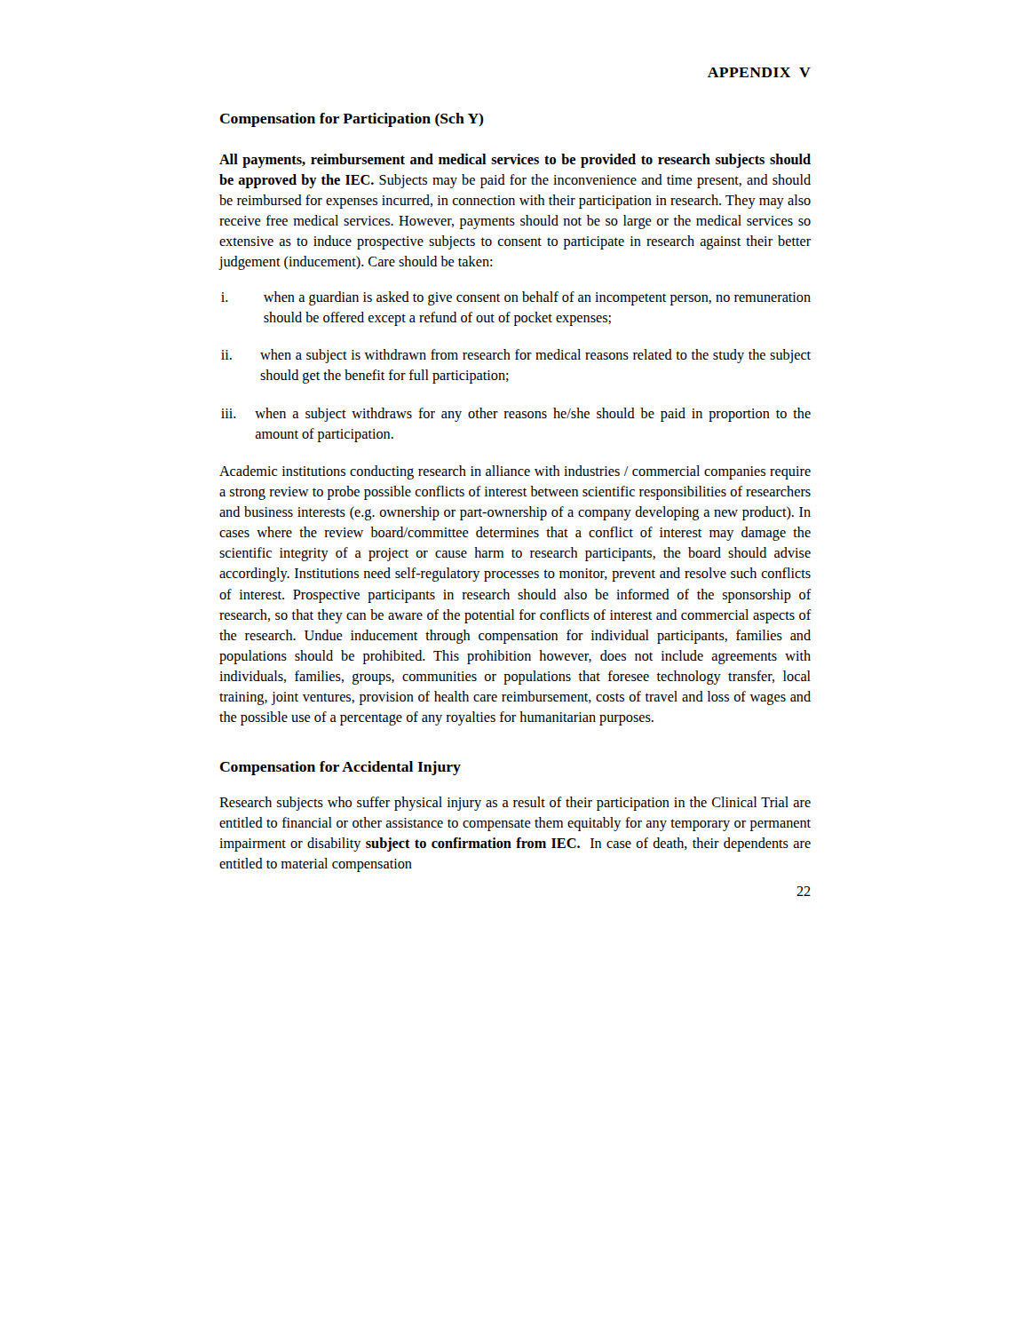APPENDIX V
Compensation for Participation (Sch Y)
All payments, reimbursement and medical services to be provided to research subjects should be approved by the IEC. Subjects may be paid for the inconvenience and time present, and should be reimbursed for expenses incurred, in connection with their participation in research. They may also receive free medical services. However, payments should not be so large or the medical services so extensive as to induce prospective subjects to consent to participate in research against their better judgement (inducement). Care should be taken:
i. when a guardian is asked to give consent on behalf of an incompetent person, no remuneration should be offered except a refund of out of pocket expenses;
ii. when a subject is withdrawn from research for medical reasons related to the study the subject should get the benefit for full participation;
iii. when a subject withdraws for any other reasons he/she should be paid in proportion to the amount of participation.
Academic institutions conducting research in alliance with industries / commercial companies require a strong review to probe possible conflicts of interest between scientific responsibilities of researchers and business interests (e.g. ownership or part-ownership of a company developing a new product). In cases where the review board/committee determines that a conflict of interest may damage the scientific integrity of a project or cause harm to research participants, the board should advise accordingly. Institutions need self-regulatory processes to monitor, prevent and resolve such conflicts of interest. Prospective participants in research should also be informed of the sponsorship of research, so that they can be aware of the potential for conflicts of interest and commercial aspects of the research. Undue inducement through compensation for individual participants, families and populations should be prohibited. This prohibition however, does not include agreements with individuals, families, groups, communities or populations that foresee technology transfer, local training, joint ventures, provision of health care reimbursement, costs of travel and loss of wages and the possible use of a percentage of any royalties for humanitarian purposes.
Compensation for Accidental Injury
Research subjects who suffer physical injury as a result of their participation in the Clinical Trial are entitled to financial or other assistance to compensate them equitably for any temporary or permanent impairment or disability subject to confirmation from IEC. In case of death, their dependents are entitled to material compensation
22